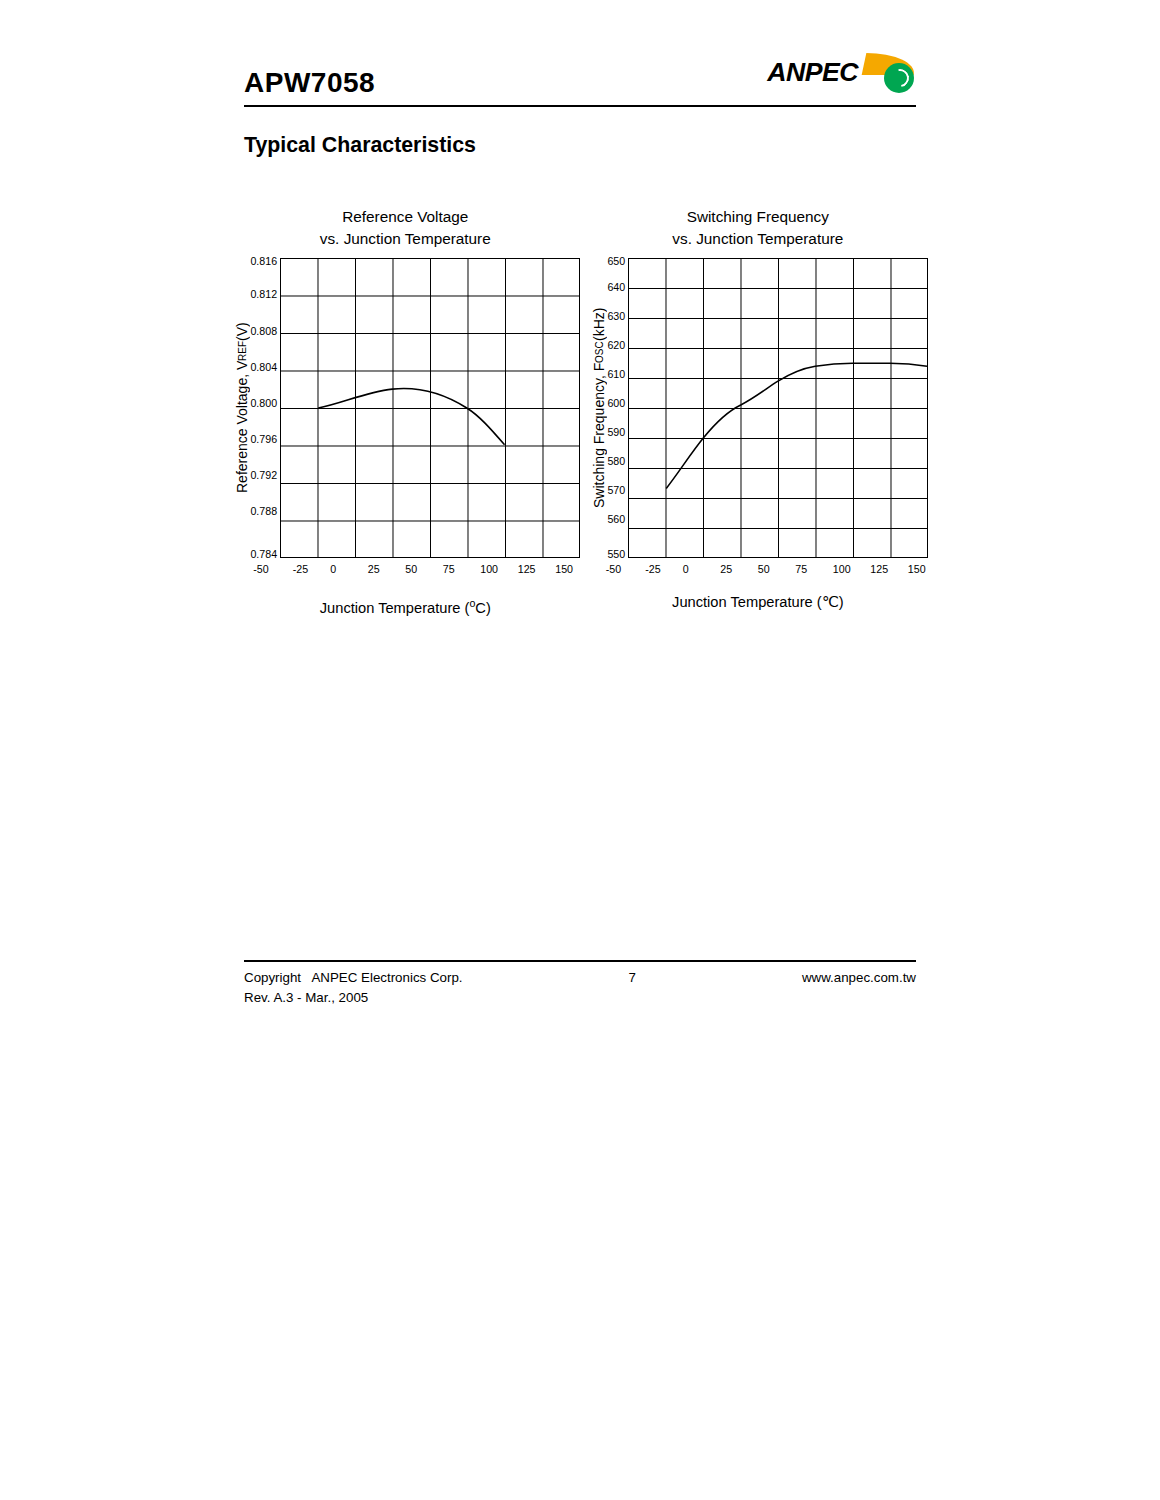APW7058
ANPEC
Typical Characteristics
Reference Voltage
vs. Junction Temperature
Reference Voltage, VREF (V)
0.816 0.812 0.808 0.804 0.800 0.796 0.792 0.788 0.784
-50-250255075100125150
Junction Temperature (oC)
Switching Frequency
vs. Junction Temperature
Switching Frequency, FOSC (kHz)
650 640 630 620 610 600 590 580 570 560 550
-50-250255075100125150
Junction Temperature (℃)
Copyright ANPEC Electronics Corp. Rev. A.3 - Mar., 2005
7
www.anpec.com.tw